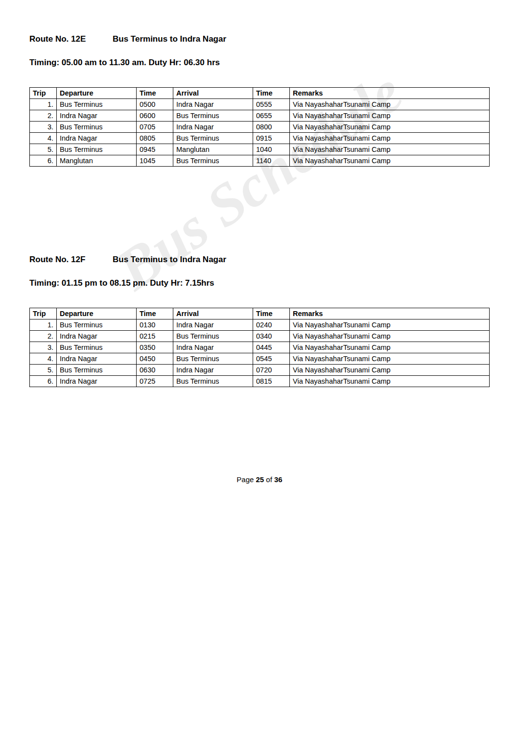Bus Schedule
Route No. 12EBus Terminus to Indra Nagar
Timing: 05.00 am to 11.30 am. Duty Hr: 06.30 hrs
| Trip | Departure | Time | Arrival | Time | Remarks |
| --- | --- | --- | --- | --- | --- |
| 1. | Bus Terminus | 0500 | Indra Nagar | 0555 | Via NayashaharTsunami Camp |
| 2. | Indra Nagar | 0600 | Bus Terminus | 0655 | Via NayashaharTsunami Camp |
| 3. | Bus Terminus | 0705 | Indra Nagar | 0800 | Via NayashaharTsunami Camp |
| 4. | Indra Nagar | 0805 | Bus Terminus | 0915 | Via NayashaharTsunami Camp |
| 5. | Bus Terminus | 0945 | Manglutan | 1040 | Via NayashaharTsunami Camp |
| 6. | Manglutan | 1045 | Bus Terminus | 1140 | Via NayashaharTsunami Camp |
Route No. 12FBus Terminus to Indra Nagar
Timing: 01.15 pm to 08.15 pm. Duty Hr: 7.15hrs
| Trip | Departure | Time | Arrival | Time | Remarks |
| --- | --- | --- | --- | --- | --- |
| 1. | Bus Terminus | 0130 | Indra Nagar | 0240 | Via NayashaharTsunami Camp |
| 2. | Indra Nagar | 0215 | Bus Terminus | 0340 | Via NayashaharTsunami Camp |
| 3. | Bus Terminus | 0350 | Indra Nagar | 0445 | Via NayashaharTsunami Camp |
| 4. | Indra Nagar | 0450 | Bus Terminus | 0545 | Via NayashaharTsunami Camp |
| 5. | Bus Terminus | 0630 | Indra Nagar | 0720 | Via NayashaharTsunami Camp |
| 6. | Indra Nagar | 0725 | Bus Terminus | 0815 | Via NayashaharTsunami Camp |
Page 25 of 36